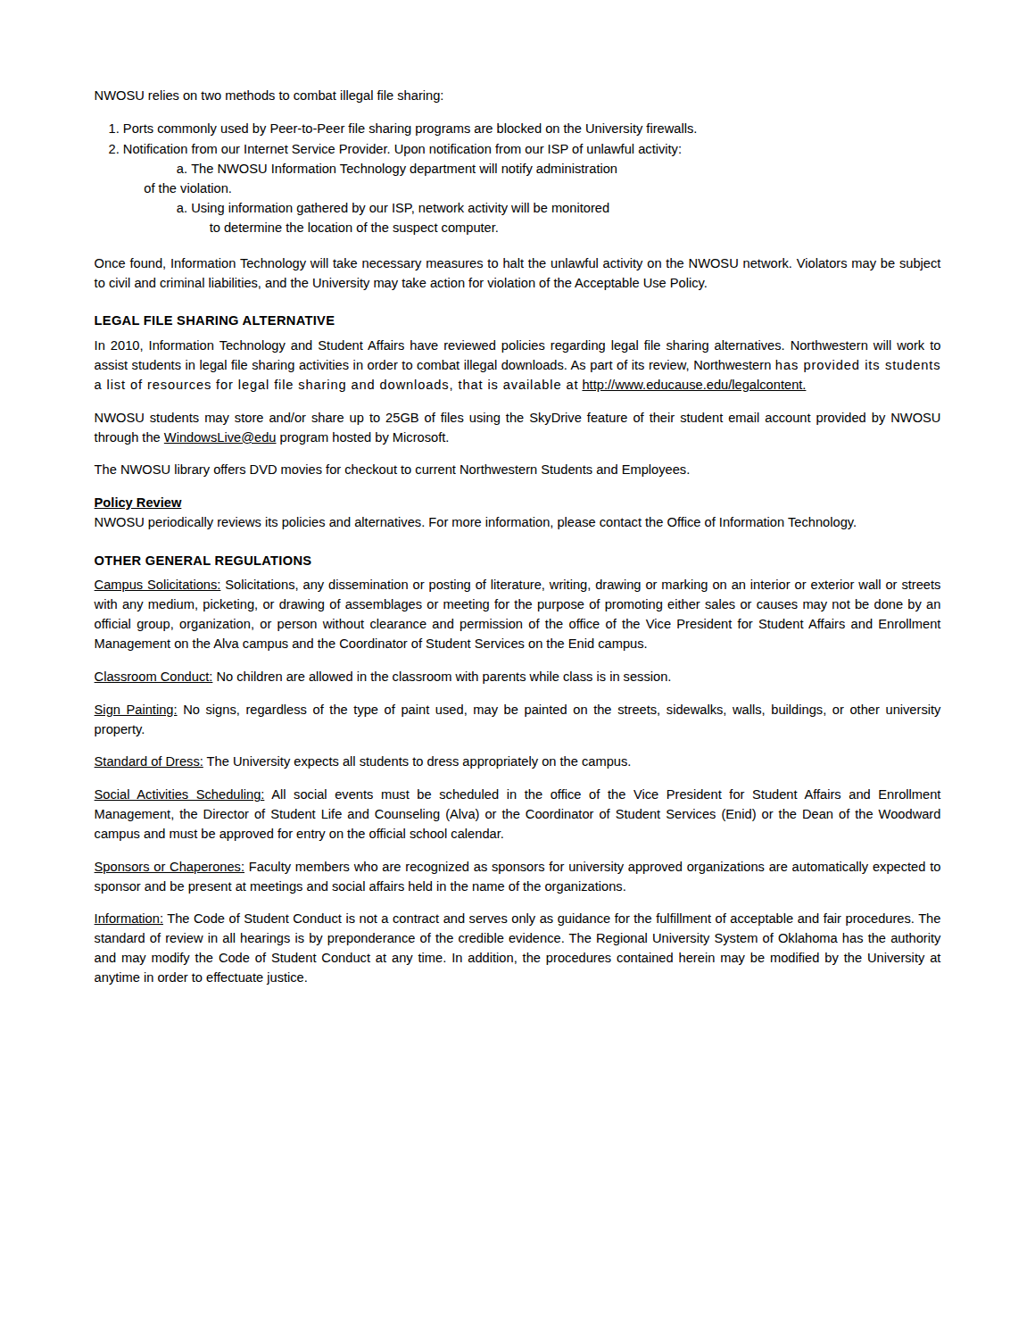NWOSU relies on two methods to combat illegal file sharing:
Ports commonly used by Peer-to-Peer file sharing programs are blocked on the University firewalls.
Notification from our Internet Service Provider. Upon notification from our ISP of unlawful activity:
The NWOSU Information Technology department will notify administration
of the violation.
Using information gathered by our ISP, network activity will be monitored
to determine the location of the suspect computer.
Once found, Information Technology will take necessary measures to halt the unlawful activity on the NWOSU network. Violators may be subject to civil and criminal liabilities, and the University may take action for violation of the Acceptable Use Policy.
LEGAL FILE SHARING ALTERNATIVE
In 2010, Information Technology and Student Affairs have reviewed policies regarding legal file sharing alternatives. Northwestern will work to assist students in legal file sharing activities in order to combat illegal downloads. As part of its review, Northwestern has provided its students a list of resources for legal file sharing and downloads, that is available at http://www.educause.edu/legalcontent.
NWOSU students may store and/or share up to 25GB of files using the SkyDrive feature of their student email account provided by NWOSU through the WindowsLive@edu program hosted by Microsoft.
The NWOSU library offers DVD movies for checkout to current Northwestern Students and Employees.
Policy Review
NWOSU periodically reviews its policies and alternatives. For more information, please contact the Office of Information Technology.
OTHER GENERAL REGULATIONS
Campus Solicitations: Solicitations, any dissemination or posting of literature, writing, drawing or marking on an interior or exterior wall or streets with any medium, picketing, or drawing of assemblages or meeting for the purpose of promoting either sales or causes may not be done by an official group, organization, or person without clearance and permission of the office of the Vice President for Student Affairs and Enrollment Management on the Alva campus and the Coordinator of Student Services on the Enid campus.
Classroom Conduct: No children are allowed in the classroom with parents while class is in session.
Sign Painting: No signs, regardless of the type of paint used, may be painted on the streets, sidewalks, walls, buildings, or other university property.
Standard of Dress: The University expects all students to dress appropriately on the campus.
Social Activities Scheduling: All social events must be scheduled in the office of the Vice President for Student Affairs and Enrollment Management, the Director of Student Life and Counseling (Alva) or the Coordinator of Student Services (Enid) or the Dean of the Woodward campus and must be approved for entry on the official school calendar.
Sponsors or Chaperones: Faculty members who are recognized as sponsors for university approved organizations are automatically expected to sponsor and be present at meetings and social affairs held in the name of the organizations.
Information: The Code of Student Conduct is not a contract and serves only as guidance for the fulfillment of acceptable and fair procedures. The standard of review in all hearings is by preponderance of the credible evidence. The Regional University System of Oklahoma has the authority and may modify the Code of Student Conduct at any time. In addition, the procedures contained herein may be modified by the University at anytime in order to effectuate justice.